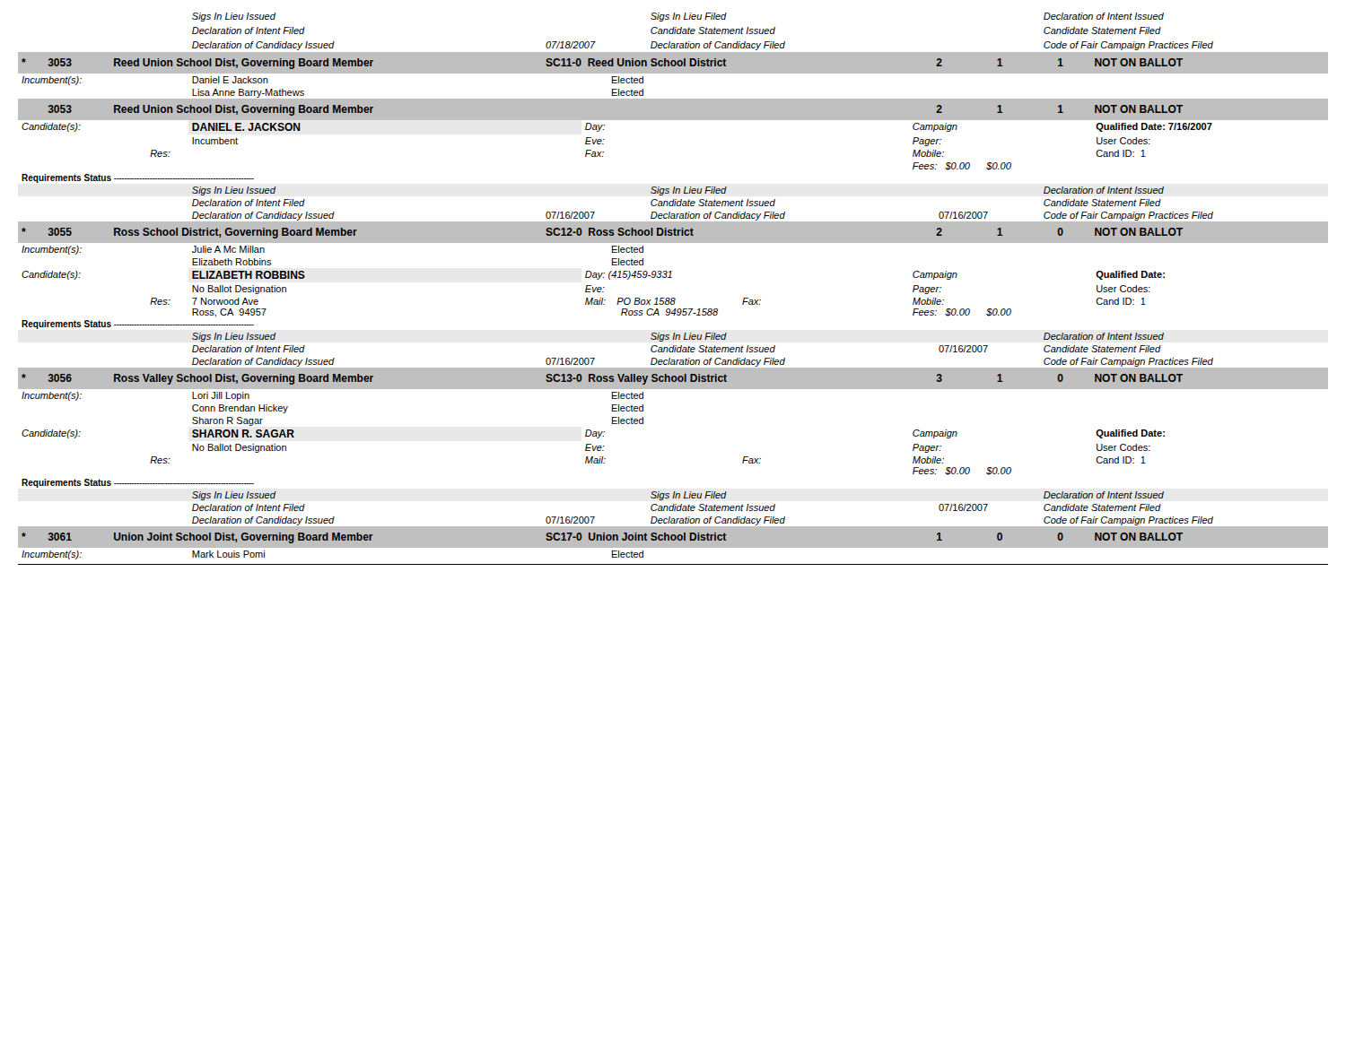| | Sigs In Lieu Issued | | Sigs In Lieu Filed | | Declaration of Intent Issued |
| | Declaration of Intent Filed | | Candidate Statement Issued | | Candidate Statement Filed |
| | Declaration of Candidacy Issued | 07/18/2007 | Declaration of Candidacy Filed | | Code of Fair Campaign Practices Filed |
| * | 3053 | Reed Union School Dist, Governing Board Member | SC11-0 Reed Union School District | 2 | 1 | 1 | NOT ON BALLOT |
| / Incumbent(s): / Daniel E Jackson / Elected / / / / Lisa Anne Barry-Mathews / Elected / / |
| | 3053 | Reed Union School Dist, Governing Board Member | | 2 | 1 | 1 | NOT ON BALLOT |
| / Candidate(s): / DANIEL E. JACKSON / Day: / / Campaign / Qualified Date: 7/16/2007 / / / Incumbent / Eve: / / Pager: / User Codes: / / Res: / / Fax: / / Mobile: / Cand ID: 1 / / / / / / Fees: $0.00 $0.00 / / |
| / Requirements Status ------------------------------------------------------- / / / Sigs In Lieu Issued / / Sigs In Lieu Filed / / Declaration of Intent Issued / / / Declaration of Intent Filed / / Candidate Statement Issued / / Candidate Statement Filed / / / Declaration of Candidacy Issued / 07/16/2007 / Declaration of Candidacy Filed / 07/16/2007 / Code of Fair Campaign Practices Filed / |
| * | 3055 | Ross School District, Governing Board Member | SC12-0 Ross School District | 2 | 1 | 0 | NOT ON BALLOT |
| / Incumbent(s): / Julie A Mc Millan / Elected / / / / Elizabeth Robbins / Elected / / |
| / Candidate(s): / ELIZABETH ROBBINS / Day: (415)459-9331 / / Campaign / Qualified Date: / / / No Ballot Designation / Eve: / / Pager: / User Codes: / / Res: / 7 Norwood Ave Ross, CA 94957 / Mail: PO Box 1588 Ross CA 94957-1588 / Fax: / Mobile: Fees: $0.00 $0.00 / Cand ID: 1 / |
| / Requirements Status ------------------------------------------------------- / / / Sigs In Lieu Issued / / Sigs In Lieu Filed / / Declaration of Intent Issued / / / Declaration of Intent Filed / / Candidate Statement Issued / 07/16/2007 / Candidate Statement Filed / / / Declaration of Candidacy Issued / 07/16/2007 / Declaration of Candidacy Filed / / Code of Fair Campaign Practices Filed / |
| * | 3056 | Ross Valley School Dist, Governing Board Member | SC13-0 Ross Valley School District | 3 | 1 | 0 | NOT ON BALLOT |
| / Incumbent(s): / Lori Jill Lopin / Elected / / / / Conn Brendan Hickey / Elected / / / / Sharon R Sagar / Elected / / |
| / Candidate(s): / SHARON R. SAGAR / Day: / / Campaign / Qualified Date: / / / No Ballot Designation / Eve: / / Pager: / User Codes: / / Res: / / Mail: / Fax: / Mobile: Fees: $0.00 $0.00 / Cand ID: 1 / |
| / Requirements Status ------------------------------------------------------- / / / Sigs In Lieu Issued / / Sigs In Lieu Filed / / Declaration of Intent Issued / / / Declaration of Intent Filed / / Candidate Statement Issued / 07/16/2007 / Candidate Statement Filed / / / Declaration of Candidacy Issued / 07/16/2007 / Declaration of Candidacy Filed / / Code of Fair Campaign Practices Filed / |
| * | 3061 | Union Joint School Dist, Governing Board Member | SC17-0 Union Joint School District | 1 | 0 | 0 | NOT ON BALLOT |
| / Incumbent(s): / Mark Louis Pomi / Elected / / |